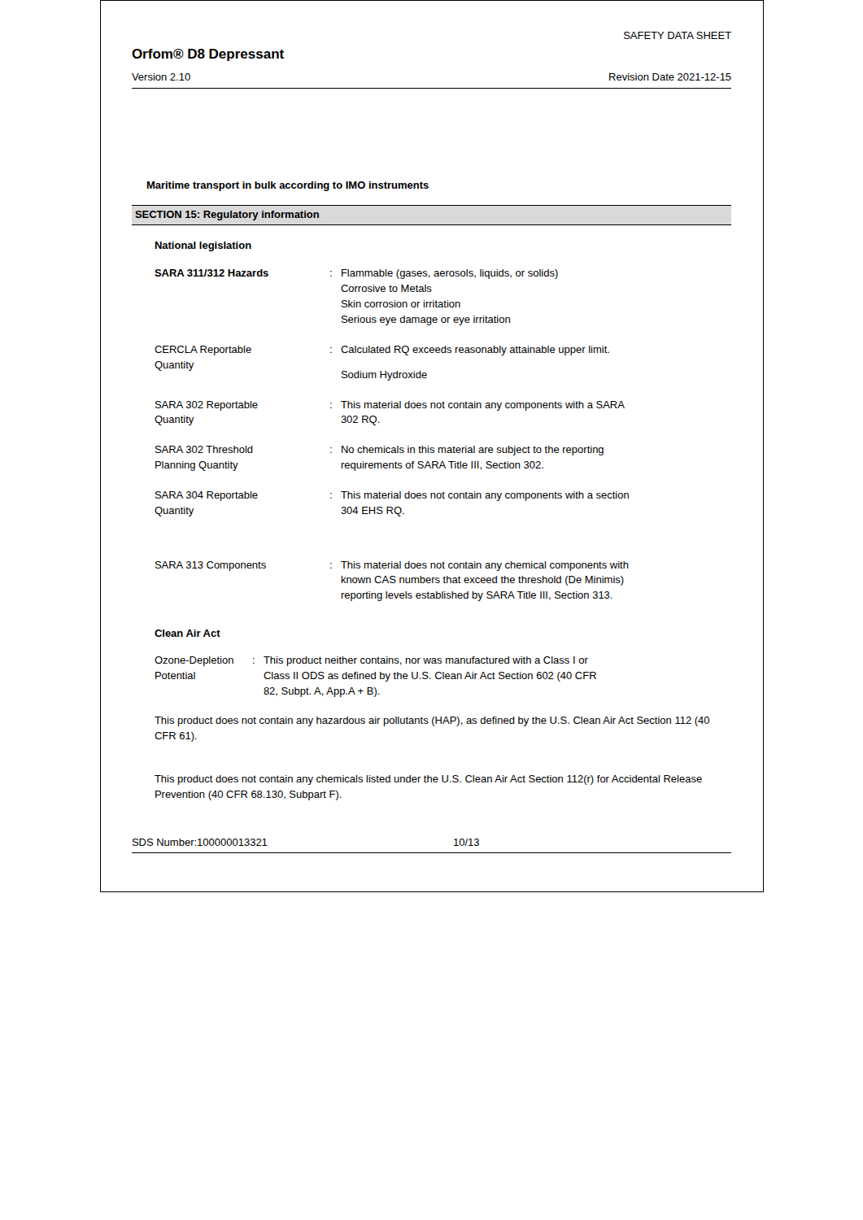SAFETY DATA SHEET
Orfom® D8 Depressant
Version 2.10 Revision Date 2021-12-15
Maritime transport in bulk according to IMO instruments
SECTION 15: Regulatory information
National legislation
| SARA 311/312 Hazards | : | Flammable (gases, aerosols, liquids, or solids) Corrosive to Metals Skin corrosion or irritation Serious eye damage or eye irritation |
| CERCLA Reportable Quantity | : | Calculated RQ exceeds reasonably attainable upper limit. Sodium Hydroxide |
| SARA 302 Reportable Quantity | : | This material does not contain any components with a SARA 302 RQ. |
| SARA 302 Threshold Planning Quantity | : | No chemicals in this material are subject to the reporting requirements of SARA Title III, Section 302. |
| SARA 304 Reportable Quantity | : | This material does not contain any components with a section 304 EHS RQ. |
| SARA 313 Components | : | This material does not contain any chemical components with known CAS numbers that exceed the threshold (De Minimis) reporting levels established by SARA Title III, Section 313. |
Clean Air Act
| Ozone-Depletion Potential | : | This product neither contains, nor was manufactured with a Class I or Class II ODS as defined by the U.S. Clean Air Act Section 602 (40 CFR 82, Subpt. A, App.A + B). |
This product does not contain any hazardous air pollutants (HAP), as defined by the U.S. Clean Air Act Section 112 (40 CFR 61).
This product does not contain any chemicals listed under the U.S. Clean Air Act Section 112(r) for Accidental Release Prevention (40 CFR 68.130, Subpart F).
SDS Number:100000013321 10/13